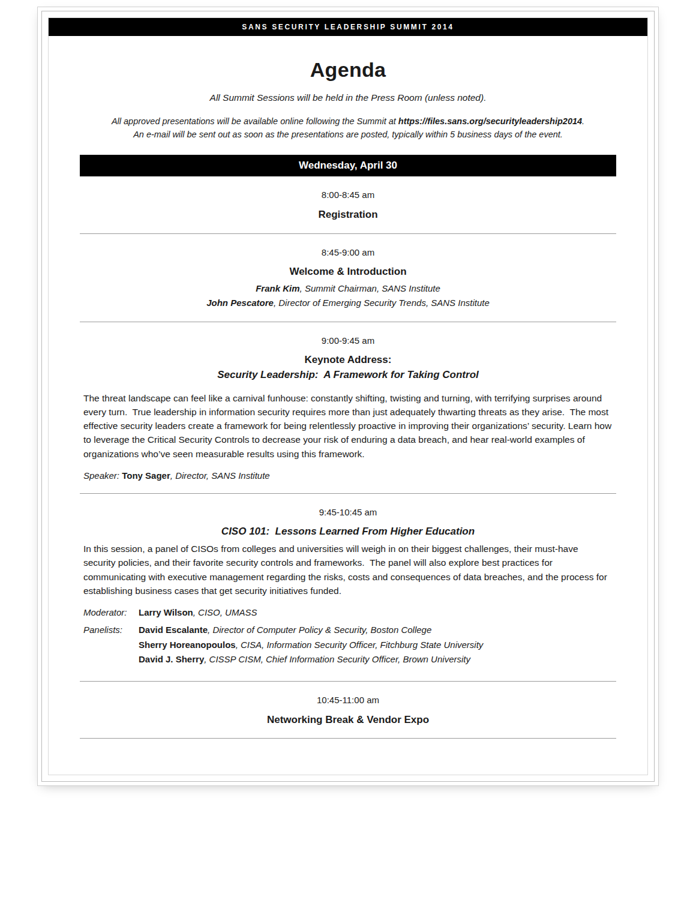SANS Security Leadership Summit 2014
Agenda
All Summit Sessions will be held in the Press Room (unless noted).
All approved presentations will be available online following the Summit at https://files.sans.org/securityleadership2014.
An e-mail will be sent out as soon as the presentations are posted, typically within 5 business days of the event.
Wednesday, April 30
8:00-8:45 am
Registration
8:45-9:00 am
Welcome & Introduction
Frank Kim, Summit Chairman, SANS Institute
John Pescatore, Director of Emerging Security Trends, SANS Institute
9:00-9:45 am
Keynote Address:
Security Leadership: A Framework for Taking Control
The threat landscape can feel like a carnival funhouse: constantly shifting, twisting and turning, with terrifying surprises around every turn. True leadership in information security requires more than just adequately thwarting threats as they arise. The most effective security leaders create a framework for being relentlessly proactive in improving their organizations’ security. Learn how to leverage the Critical Security Controls to decrease your risk of enduring a data breach, and hear real-world examples of organizations who’ve seen measurable results using this framework.
Speaker: Tony Sager, Director, SANS Institute
9:45-10:45 am
CISO 101: Lessons Learned From Higher Education
In this session, a panel of CISOs from colleges and universities will weigh in on their biggest challenges, their must-have security policies, and their favorite security controls and frameworks. The panel will also explore best practices for communicating with executive management regarding the risks, costs and consequences of data breaches, and the process for establishing business cases that get security initiatives funded.
Moderator:
Larry Wilson, CISO, UMASS
Panelists:
David Escalante, Director of Computer Policy & Security, Boston College
Sherry Horeanopoulos, CISA, Information Security Officer, Fitchburg State University
David J. Sherry, CISSP CISM, Chief Information Security Officer, Brown University
10:45-11:00 am
Networking Break & Vendor Expo